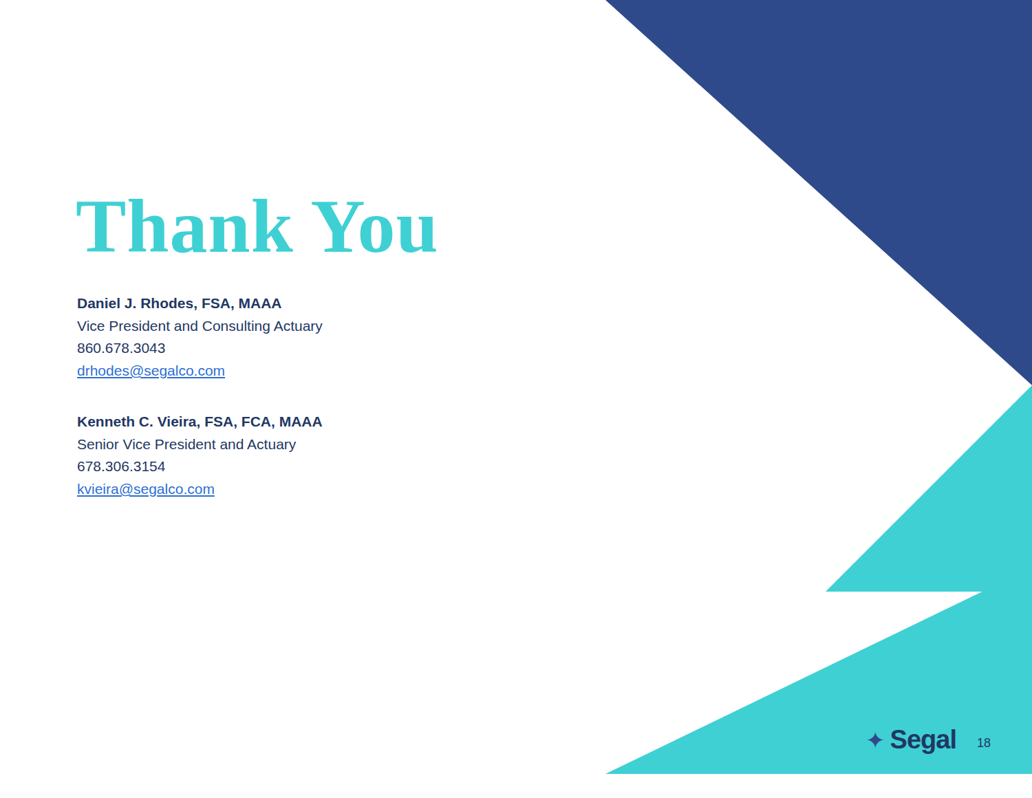Thank You
Daniel J. Rhodes, FSA, MAAA
Vice President and Consulting Actuary
860.678.3043
drhodes@segalco.com
Kenneth C. Vieira, FSA, FCA, MAAA
Senior Vice President and Actuary
678.306.3154
kvieira@segalco.com
✦ Segal
18